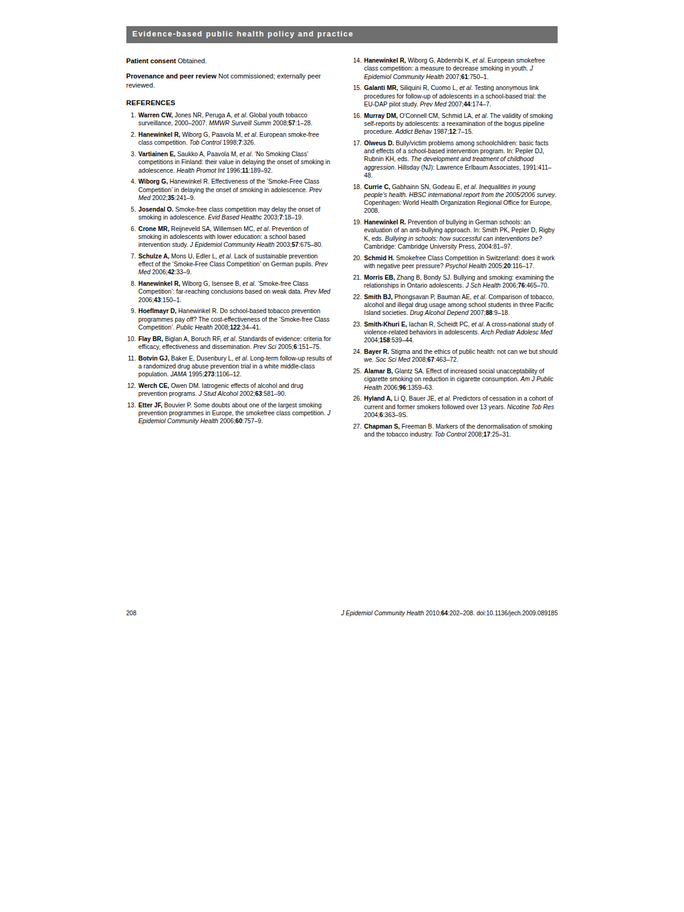Evidence-based public health policy and practice
Patient consent Obtained.
Provenance and peer review Not commissioned; externally peer reviewed.
REFERENCES
Warren CW, Jones NR, Peruga A, et al. Global youth tobacco surveillance, 2000–2007. MMWR Surveill Summ 2008;57:1–28.
Hanewinkel R, Wiborg G, Paavola M, et al. European smoke-free class competition. Tob Control 1998;7:326.
Vartiainen E, Saukko A, Paavola M, et al. ‘No Smoking Class’ competitions in Finland: their value in delaying the onset of smoking in adolescence. Health Promot Int 1996;11:189–92.
Wiborg G, Hanewinkel R. Effectiveness of the ‘Smoke-Free Class Competition’ in delaying the onset of smoking in adolescence. Prev Med 2002;35:241–9.
Josendal O. Smoke-free class competition may delay the onset of smoking in adolescence. Evid Based Healthc 2003;7:18–19.
Crone MR, Reijneveld SA, Willemsen MC, et al. Prevention of smoking in adolescents with lower education: a school based intervention study. J Epidemiol Community Health 2003;57:675–80.
Schulze A, Mons U, Edler L, et al. Lack of sustainable prevention effect of the ‘Smoke-Free Class Competition’ on German pupils. Prev Med 2006;42:33–9.
Hanewinkel R, Wiborg G, Isensee B, et al. ‘Smoke-free Class Competition’: far-reaching conclusions based on weak data. Prev Med 2006;43:150–1.
Hoeflmayr D, Hanewinkel R. Do school-based tobacco prevention programmes pay off? The cost-effectiveness of the ‘Smoke-free Class Competition’. Public Health 2008;122:34–41.
Flay BR, Biglan A, Boruch RF, et al. Standards of evidence: criteria for efficacy, effectiveness and dissemination. Prev Sci 2005;6:151–75.
Botvin GJ, Baker E, Dusenbury L, et al. Long-term follow-up results of a randomized drug abuse prevention trial in a white middle-class population. JAMA 1995;273:1106–12.
Werch CE, Owen DM. Iatrogenic effects of alcohol and drug prevention programs. J Stud Alcohol 2002;63:581–90.
Etter JF, Bouvier P. Some doubts about one of the largest smoking prevention programmes in Europe, the smokefree class competition. J Epidemiol Community Health 2006;60:757–9.
Hanewinkel R, Wiborg G, Abdennbi K, et al. European smokefree class competition: a measure to decrease smoking in youth. J Epidemiol Community Health 2007;61:750–1.
Galanti MR, Siliquini R, Cuomo L, et al. Testing anonymous link procedures for follow-up of adolescents in a school-based trial: the EU-DAP pilot study. Prev Med 2007;44:174–7.
Murray DM, O’Connell CM, Schmid LA, et al. The validity of smoking self-reports by adolescents: a reexamination of the bogus pipeline procedure. Addict Behav 1987;12:7–15.
Olweus D. Bully/victim problems among schoolchildren: basic facts and effects of a school-based intervention program. In: Pepler DJ, Rubnin KH, eds. The development and treatment of childhood aggression. Hillsday (NJ): Lawrence Erlbaum Associates, 1991:411–48.
Currie C, Gabhainn SN, Godeau E, et al. Inequalities in young people’s health. HBSC international report from the 2005/2006 survey. Copenhagen: World Health Organization Regional Office for Europe, 2008.
Hanewinkel R. Prevention of bullying in German schools: an evaluation of an anti-bullying approach. In: Smith PK, Pepler D, Rigby K, eds. Bullying in schools: how successful can interventions be? Cambridge: Cambridge University Press, 2004:81–97.
Schmid H. Smokefree Class Competition in Switzerland: does it work with negative peer pressure? Psychol Health 2005;20:116–17.
Morris EB, Zhang B, Bondy SJ. Bullying and smoking: examining the relationships in Ontario adolescents. J Sch Health 2006;76:465–70.
Smith BJ, Phongsavan P, Bauman AE, et al. Comparison of tobacco, alcohol and illegal drug usage among school students in three Pacific Island societies. Drug Alcohol Depend 2007;88:9–18.
Smith-Khuri E, Iachan R, Scheidt PC, et al. A cross-national study of violence-related behaviors in adolescents. Arch Pediatr Adolesc Med 2004;158:539–44.
Bayer R. Stigma and the ethics of public health: not can we but should we. Soc Sci Med 2008;67:463–72.
Alamar B, Glantz SA. Effect of increased social unacceptability of cigarette smoking on reduction in cigarette consumption. Am J Public Health 2006;96:1359–63.
Hyland A, Li Q, Bauer JE, et al. Predictors of cessation in a cohort of current and former smokers followed over 13 years. Nicotine Tob Res 2004;6:363–9S.
Chapman S, Freeman B. Markers of the denormalisation of smoking and the tobacco industry. Tob Control 2008;17:25–31.
208 J Epidemiol Community Health 2010;64:202–208. doi:10.1136/jech.2009.089185